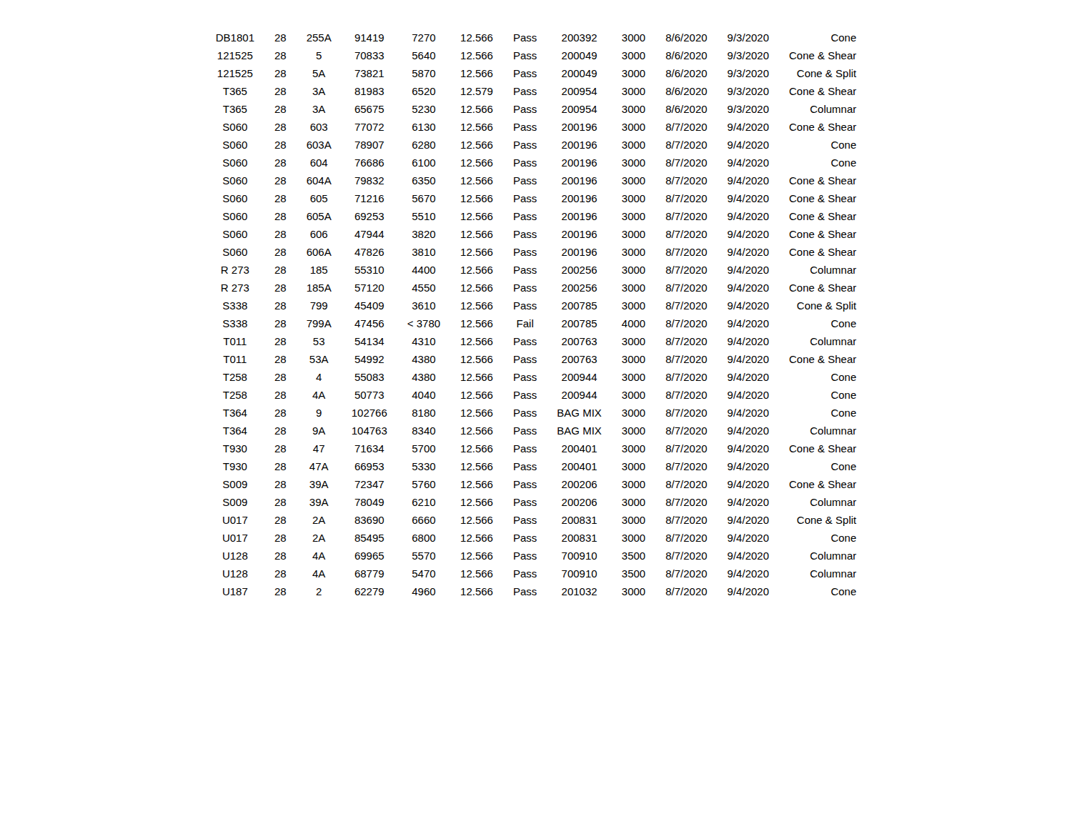| DB1801 | 28 | 255A | 91419 | 7270 | 12.566 | Pass | 200392 | 3000 | 8/6/2020 | 9/3/2020 | Cone |
| 121525 | 28 | 5 | 70833 | 5640 | 12.566 | Pass | 200049 | 3000 | 8/6/2020 | 9/3/2020 | Cone & Shear |
| 121525 | 28 | 5A | 73821 | 5870 | 12.566 | Pass | 200049 | 3000 | 8/6/2020 | 9/3/2020 | Cone & Split |
| T365 | 28 | 3A | 81983 | 6520 | 12.579 | Pass | 200954 | 3000 | 8/6/2020 | 9/3/2020 | Cone & Shear |
| T365 | 28 | 3A | 65675 | 5230 | 12.566 | Pass | 200954 | 3000 | 8/6/2020 | 9/3/2020 | Columnar |
| S060 | 28 | 603 | 77072 | 6130 | 12.566 | Pass | 200196 | 3000 | 8/7/2020 | 9/4/2020 | Cone & Shear |
| S060 | 28 | 603A | 78907 | 6280 | 12.566 | Pass | 200196 | 3000 | 8/7/2020 | 9/4/2020 | Cone |
| S060 | 28 | 604 | 76686 | 6100 | 12.566 | Pass | 200196 | 3000 | 8/7/2020 | 9/4/2020 | Cone |
| S060 | 28 | 604A | 79832 | 6350 | 12.566 | Pass | 200196 | 3000 | 8/7/2020 | 9/4/2020 | Cone & Shear |
| S060 | 28 | 605 | 71216 | 5670 | 12.566 | Pass | 200196 | 3000 | 8/7/2020 | 9/4/2020 | Cone & Shear |
| S060 | 28 | 605A | 69253 | 5510 | 12.566 | Pass | 200196 | 3000 | 8/7/2020 | 9/4/2020 | Cone & Shear |
| S060 | 28 | 606 | 47944 | 3820 | 12.566 | Pass | 200196 | 3000 | 8/7/2020 | 9/4/2020 | Cone & Shear |
| S060 | 28 | 606A | 47826 | 3810 | 12.566 | Pass | 200196 | 3000 | 8/7/2020 | 9/4/2020 | Cone & Shear |
| R 273 | 28 | 185 | 55310 | 4400 | 12.566 | Pass | 200256 | 3000 | 8/7/2020 | 9/4/2020 | Columnar |
| R 273 | 28 | 185A | 57120 | 4550 | 12.566 | Pass | 200256 | 3000 | 8/7/2020 | 9/4/2020 | Cone & Shear |
| S338 | 28 | 799 | 45409 | 3610 | 12.566 | Pass | 200785 | 3000 | 8/7/2020 | 9/4/2020 | Cone & Split |
| S338 | 28 | 799A | 47456 | < 3780 | 12.566 | Fail | 200785 | 4000 | 8/7/2020 | 9/4/2020 | Cone |
| T011 | 28 | 53 | 54134 | 4310 | 12.566 | Pass | 200763 | 3000 | 8/7/2020 | 9/4/2020 | Columnar |
| T011 | 28 | 53A | 54992 | 4380 | 12.566 | Pass | 200763 | 3000 | 8/7/2020 | 9/4/2020 | Cone & Shear |
| T258 | 28 | 4 | 55083 | 4380 | 12.566 | Pass | 200944 | 3000 | 8/7/2020 | 9/4/2020 | Cone |
| T258 | 28 | 4A | 50773 | 4040 | 12.566 | Pass | 200944 | 3000 | 8/7/2020 | 9/4/2020 | Cone |
| T364 | 28 | 9 | 102766 | 8180 | 12.566 | Pass | BAG MIX | 3000 | 8/7/2020 | 9/4/2020 | Cone |
| T364 | 28 | 9A | 104763 | 8340 | 12.566 | Pass | BAG MIX | 3000 | 8/7/2020 | 9/4/2020 | Columnar |
| T930 | 28 | 47 | 71634 | 5700 | 12.566 | Pass | 200401 | 3000 | 8/7/2020 | 9/4/2020 | Cone & Shear |
| T930 | 28 | 47A | 66953 | 5330 | 12.566 | Pass | 200401 | 3000 | 8/7/2020 | 9/4/2020 | Cone |
| S009 | 28 | 39A | 72347 | 5760 | 12.566 | Pass | 200206 | 3000 | 8/7/2020 | 9/4/2020 | Cone & Shear |
| S009 | 28 | 39A | 78049 | 6210 | 12.566 | Pass | 200206 | 3000 | 8/7/2020 | 9/4/2020 | Columnar |
| U017 | 28 | 2A | 83690 | 6660 | 12.566 | Pass | 200831 | 3000 | 8/7/2020 | 9/4/2020 | Cone & Split |
| U017 | 28 | 2A | 85495 | 6800 | 12.566 | Pass | 200831 | 3000 | 8/7/2020 | 9/4/2020 | Cone |
| U128 | 28 | 4A | 69965 | 5570 | 12.566 | Pass | 700910 | 3500 | 8/7/2020 | 9/4/2020 | Columnar |
| U128 | 28 | 4A | 68779 | 5470 | 12.566 | Pass | 700910 | 3500 | 8/7/2020 | 9/4/2020 | Columnar |
| U187 | 28 | 2 | 62279 | 4960 | 12.566 | Pass | 201032 | 3000 | 8/7/2020 | 9/4/2020 | Cone |